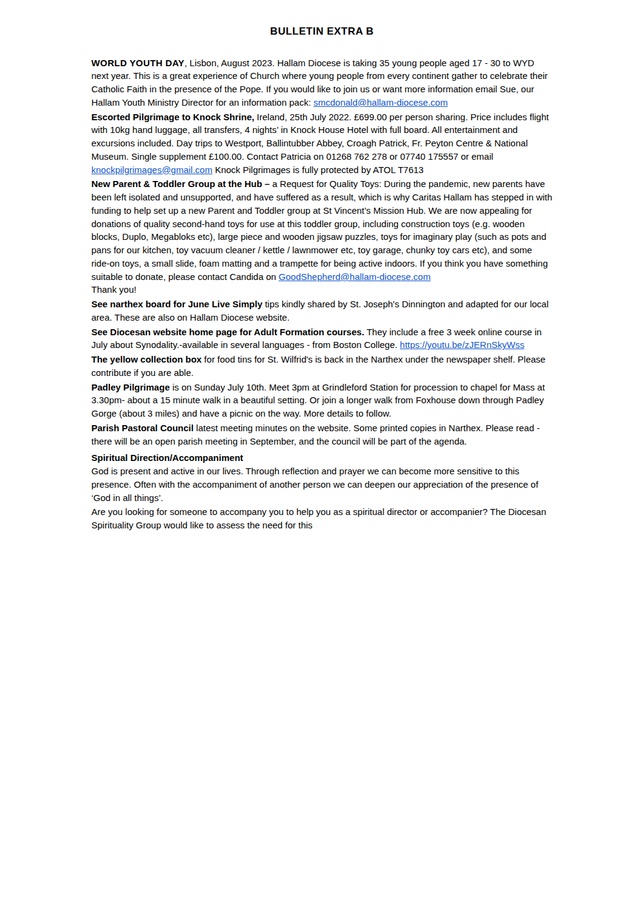BULLETIN EXTRA B
WORLD YOUTH DAY, Lisbon, August 2023. Hallam Diocese is taking 35 young people aged 17 - 30 to WYD next year. This is a great experience of Church where young people from every continent gather to celebrate their Catholic Faith in the presence of the Pope. If you would like to join us or want more information email Sue, our Hallam Youth Ministry Director for an information pack: smcdonald@hallam-diocese.com
Escorted Pilgrimage to Knock Shrine, Ireland, 25th July 2022. £699.00 per person sharing. Price includes flight with 10kg hand luggage, all transfers, 4 nights’ in Knock House Hotel with full board. All entertainment and excursions included. Day trips to Westport, Ballintubber Abbey, Croagh Patrick, Fr. Peyton Centre & National Museum. Single supplement £100.00. Contact Patricia on 01268 762 278 or 07740 175557 or email knockpilgrimages@gmail.com Knock Pilgrimages is fully protected by ATOL T7613
New Parent & Toddler Group at the Hub – a Request for Quality Toys: During the pandemic, new parents have been left isolated and unsupported, and have suffered as a result, which is why Caritas Hallam has stepped in with funding to help set up a new Parent and Toddler group at St Vincent’s Mission Hub. We are now appealing for donations of quality second-hand toys for use at this toddler group, including construction toys (e.g. wooden blocks, Duplo, Megabloks etc), large piece and wooden jigsaw puzzles, toys for imaginary play (such as pots and pans for our kitchen, toy vacuum cleaner / kettle / lawnmower etc, toy garage, chunky toy cars etc), and some ride-on toys, a small slide, foam matting and a trampette for being active indoors. If you think you have something suitable to donate, please contact Candida on GoodShepherd@hallam-diocese.com
Thank you!
See narthex board for June Live Simply tips kindly shared by St. Joseph's Dinnington and adapted for our local area. These are also on Hallam Diocese website.
See Diocesan website home page for Adult Formation courses. They include a free 3 week online course in July about Synodality.-available in several languages - from Boston College. https://youtu.be/zJERnSkyWss
The yellow collection box for food tins for St. Wilfrid's is back in the Narthex under the newspaper shelf. Please contribute if you are able.
Padley Pilgrimage is on Sunday July 10th. Meet 3pm at Grindleford Station for procession to chapel for Mass at 3.30pm- about a 15 minute walk in a beautiful setting. Or join a longer walk from Foxhouse down through Padley Gorge (about 3 miles) and have a picnic on the way. More details to follow.
Parish Pastoral Council latest meeting minutes on the website. Some printed copies in Narthex. Please read - there will be an open parish meeting in September, and the council will be part of the agenda.
Spiritual Direction/Accompaniment
God is present and active in our lives. Through reflection and prayer we can become more sensitive to this presence. Often with the accompaniment of another person we can deepen our appreciation of the presence of ‘God in all things’.
Are you looking for someone to accompany you to help you as a spiritual director or accompanier? The Diocesan Spirituality Group would like to assess the need for this